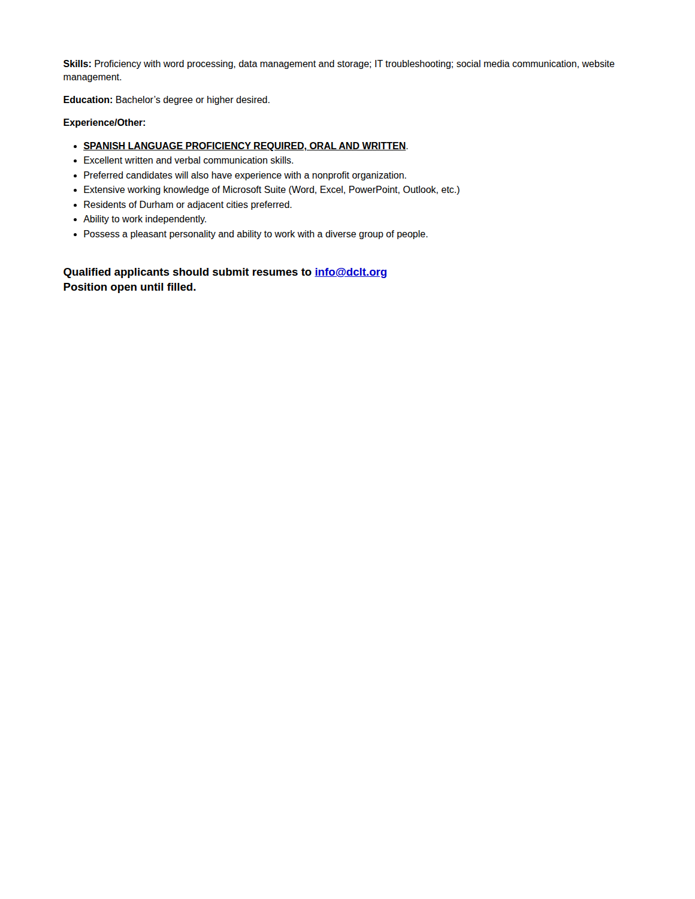Skills: Proficiency with word processing, data management and storage; IT troubleshooting; social media communication, website management.
Education: Bachelor’s degree or higher desired.
Experience/Other:
SPANISH LANGUAGE PROFICIENCY REQUIRED, ORAL AND WRITTEN.
Excellent written and verbal communication skills.
Preferred candidates will also have experience with a nonprofit organization.
Extensive working knowledge of Microsoft Suite (Word, Excel, PowerPoint, Outlook, etc.)
Residents of Durham or adjacent cities preferred.
Ability to work independently.
Possess a pleasant personality and ability to work with a diverse group of people.
Qualified applicants should submit resumes to info@dclt.org
Position open until filled.